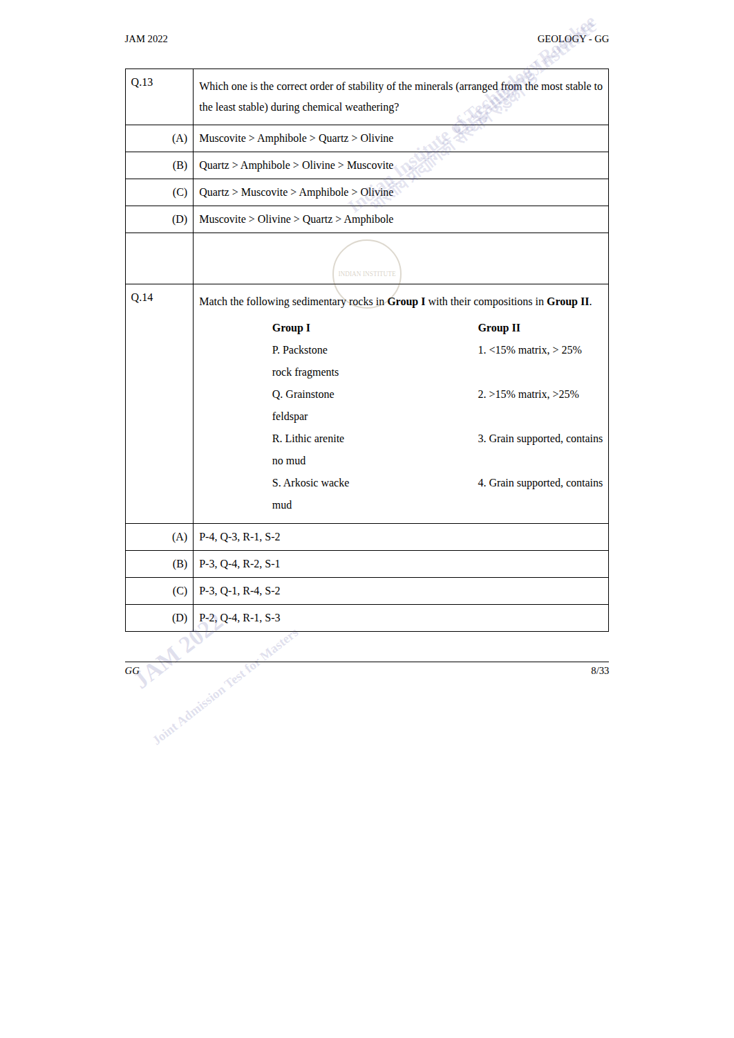JAM 2022
GEOLOGY - GG
Organizing Institute
Indian Institute of Technology Roorkee
भारतीय प्रौद्योगिकी संस्थान रुड़की
INDIAN INSTITUTE
JAM 2022
Joint Admission Test for Masters
| Q.13 | Which one is the correct order of stability of the minerals (arranged from the most stable to the least stable) during chemical weathering? |
| (A) | Muscovite > Amphibole > Quartz > Olivine |
| (B) | Quartz > Amphibole > Olivine > Muscovite |
| (C) | Quartz > Muscovite > Amphibole > Olivine |
| (D) | Muscovite > Olivine > Quartz > Amphibole |
| Q.14 | Match the following sedimentary rocks in Group I with their compositions in Group II . Group I Group II P. Packstone 1. <15% matrix, > 25% rock fragments Q. Grainstone 2. >15% matrix, >25% feldspar R. Lithic arenite 3. Grain supported, contains no mud S. Arkosic wacke 4. Grain supported, contains mud |
| (A) | P-4, Q-3, R-1, S-2 |
| (B) | P-3, Q-4, R-2, S-1 |
| (C) | P-3, Q-1, R-4, S-2 |
| (D) | P-2, Q-4, R-1, S-3 |
GG
8/33